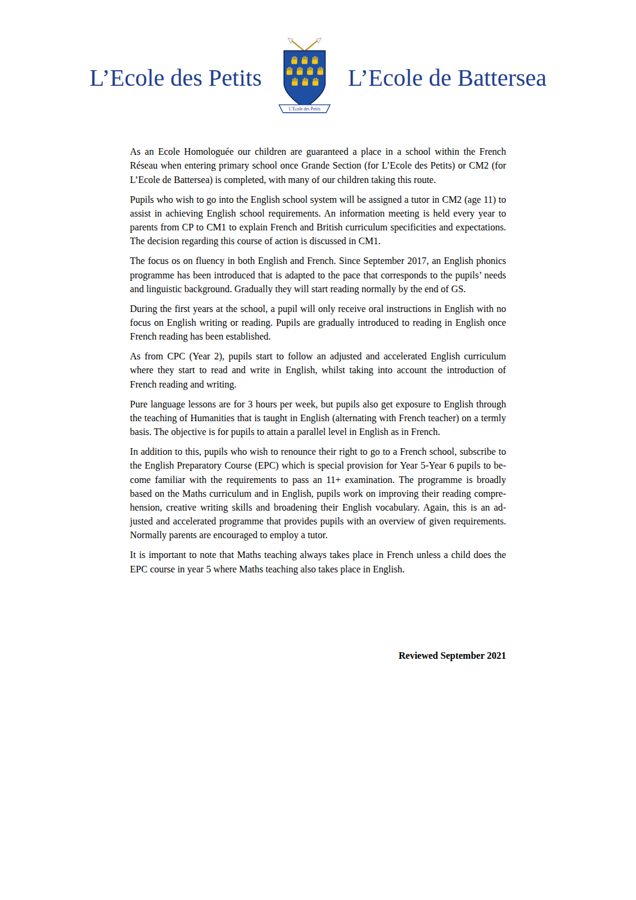L’Ecole des Petits
Crest of L'Ecole des Petits: blue shield with gold hands, crossed quills, and banner L’Ecole des Petits
L’Ecole de Battersea
As an Ecole Homologuée our children are guaranteed a place in a school within the French Réseau when entering primary school once Grande Section (for L’Ecole des Petits) or CM2 (for L’Ecole de Battersea) is completed, with many of our children taking this route.
Pupils who wish to go into the English school system will be assigned a tutor in CM2 (age 11) to assist in achieving English school requirements. An information meeting is held every year to parents from CP to CM1 to explain French and British curriculum specificities and expectations. The decision regarding this course of action is discussed in CM1.
The focus os on fluency in both English and French. Since September 2017, an English phonics programme has been introduced that is adapted to the pace that corresponds to the pupils’ needs and linguistic background. Gradually they will start reading normally by the end of GS.
During the first years at the school, a pupil will only receive oral instructions in English with no focus on English writing or reading. Pupils are gradually introduced to reading in English once French reading has been established.
As from CPC (Year 2), pupils start to follow an adjusted and accelerated English curriculum where they start to read and write in English, whilst taking into account the introduction of French reading and writing.
Pure language lessons are for 3 hours per week, but pupils also get exposure to English through the teaching of Humanities that is taught in English (alternating with French teacher) on a termly basis. The objective is for pupils to attain a parallel level in English as in French.
In addition to this, pupils who wish to renounce their right to go to a French school, subscribe to the English Preparatory Course (EPC) which is special provision for Year 5-Year 6 pupils to become familiar with the requirements to pass an 11+ examination. The programme is broadly based on the Maths curriculum and in English, pupils work on improving their reading comprehension, creative writing skills and broadening their English vocabulary. Again, this is an adjusted and accelerated programme that provides pupils with an overview of given requirements. Normally parents are encouraged to employ a tutor.
It is important to note that Maths teaching always takes place in French unless a child does the EPC course in year 5 where Maths teaching also takes place in English.
Reviewed September 2021